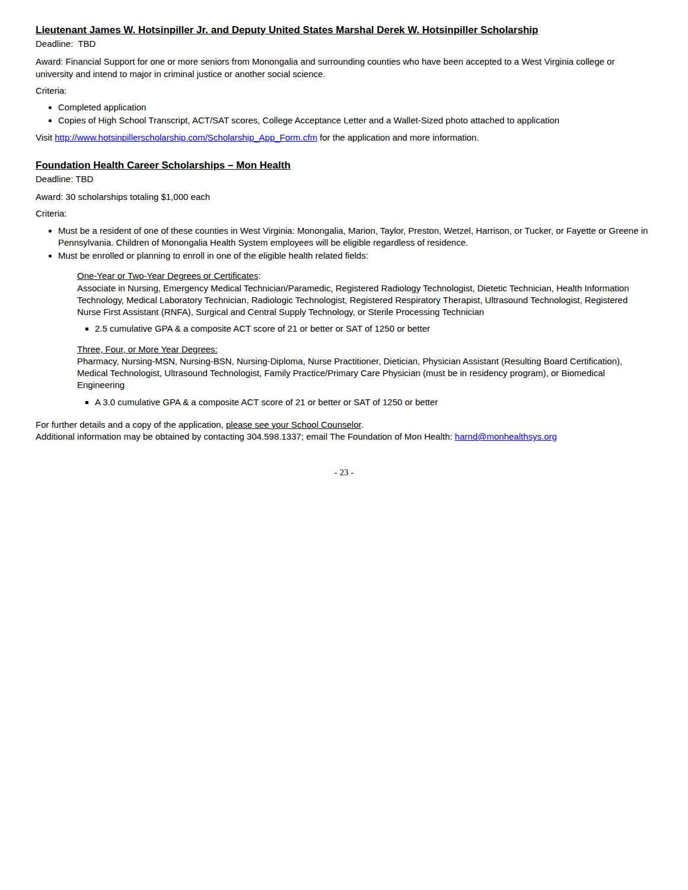Lieutenant James W. Hotsinpiller Jr. and Deputy United States Marshal Derek W. Hotsinpiller Scholarship
Deadline: TBD
Award: Financial Support for one or more seniors from Monongalia and surrounding counties who have been accepted to a West Virginia college or university and intend to major in criminal justice or another social science.
Criteria:
Completed application
Copies of High School Transcript, ACT/SAT scores, College Acceptance Letter and a Wallet-Sized photo attached to application
Visit http://www.hotsinpillerscholarship.com/Scholarship_App_Form.cfm for the application and more information.
Foundation Health Career Scholarships – Mon Health
Deadline: TBD
Award: 30 scholarships totaling $1,000 each
Criteria:
Must be a resident of one of these counties in West Virginia: Monongalia, Marion, Taylor, Preston, Wetzel, Harrison, or Tucker, or Fayette or Greene in Pennsylvania. Children of Monongalia Health System employees will be eligible regardless of residence.
Must be enrolled or planning to enroll in one of the eligible health related fields:
One-Year or Two-Year Degrees or Certificates:
Associate in Nursing, Emergency Medical Technician/Paramedic, Registered Radiology Technologist, Dietetic Technician, Health Information Technology, Medical Laboratory Technician, Radiologic Technologist, Registered Respiratory Therapist, Ultrasound Technologist, Registered Nurse First Assistant (RNFA), Surgical and Central Supply Technology, or Sterile Processing Technician
2.5 cumulative GPA & a composite ACT score of 21 or better or SAT of 1250 or better
Three, Four, or More Year Degrees:
Pharmacy, Nursing-MSN, Nursing-BSN, Nursing-Diploma, Nurse Practitioner, Dietician, Physician Assistant (Resulting Board Certification), Medical Technologist, Ultrasound Technologist, Family Practice/Primary Care Physician (must be in residency program), or Biomedical Engineering
A 3.0 cumulative GPA & a composite ACT score of 21 or better or SAT of 1250 or better
For further details and a copy of the application, please see your School Counselor.
Additional information may be obtained by contacting 304.598.1337; email The Foundation of Mon Health: harnd@monhealthsys.org
- 23 -